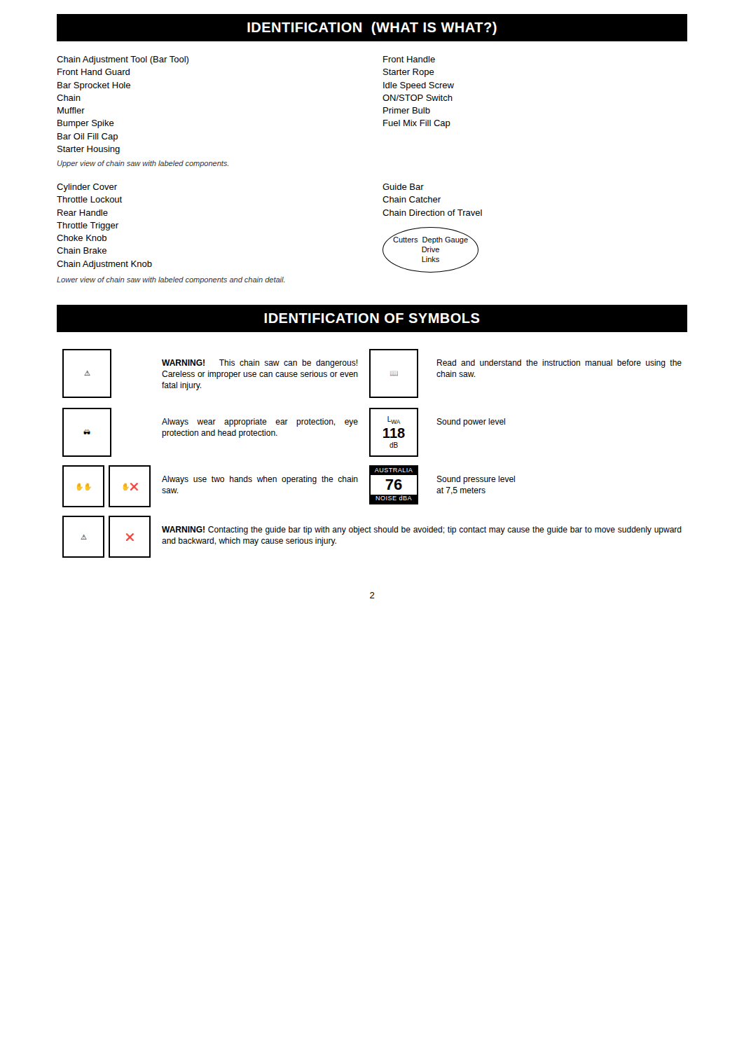IDENTIFICATION (WHAT IS WHAT?)
Chain Adjustment Tool (Bar Tool)
Front Hand Guard
Bar Sprocket Hole
Chain
Muffler
Bumper Spike
Bar Oil Fill Cap
Starter Housing
Front Handle
Starter Rope
Idle Speed Screw
ON/STOP Switch
Primer Bulb
Fuel Mix Fill Cap
Upper view of chain saw with labeled components.
Cylinder Cover
Throttle Lockout
Rear Handle
Throttle Trigger
Choke Knob
Chain Brake
Chain Adjustment Knob
Guide Bar
Chain Catcher
Chain Direction of Travel
Cutters Depth Gauge
Drive
Links
Lower view of chain saw with labeled components and chain detail.
IDENTIFICATION OF SYMBOLS
| ⚠ | WARNING! This chain saw can be dangerous! Careless or improper use can cause serious or even fatal injury. | 📖 | Read and understand the instruction manual before using the chain saw. |
| 🕶 | Always wear appropriate ear protection, eye protection and head protection. | L WA 118 dB | Sound power level |
| ✋✋ ✋❌ | Always use two hands when operating the chain saw. | AUSTRALIA 76 NOISE dBA | Sound pressure level at 7,5 meters |
| ⚠ ❌ | WARNING! Contacting the guide bar tip with any object should be avoided; tip contact may cause the guide bar to move suddenly upward and backward, which may cause serious injury. |
2